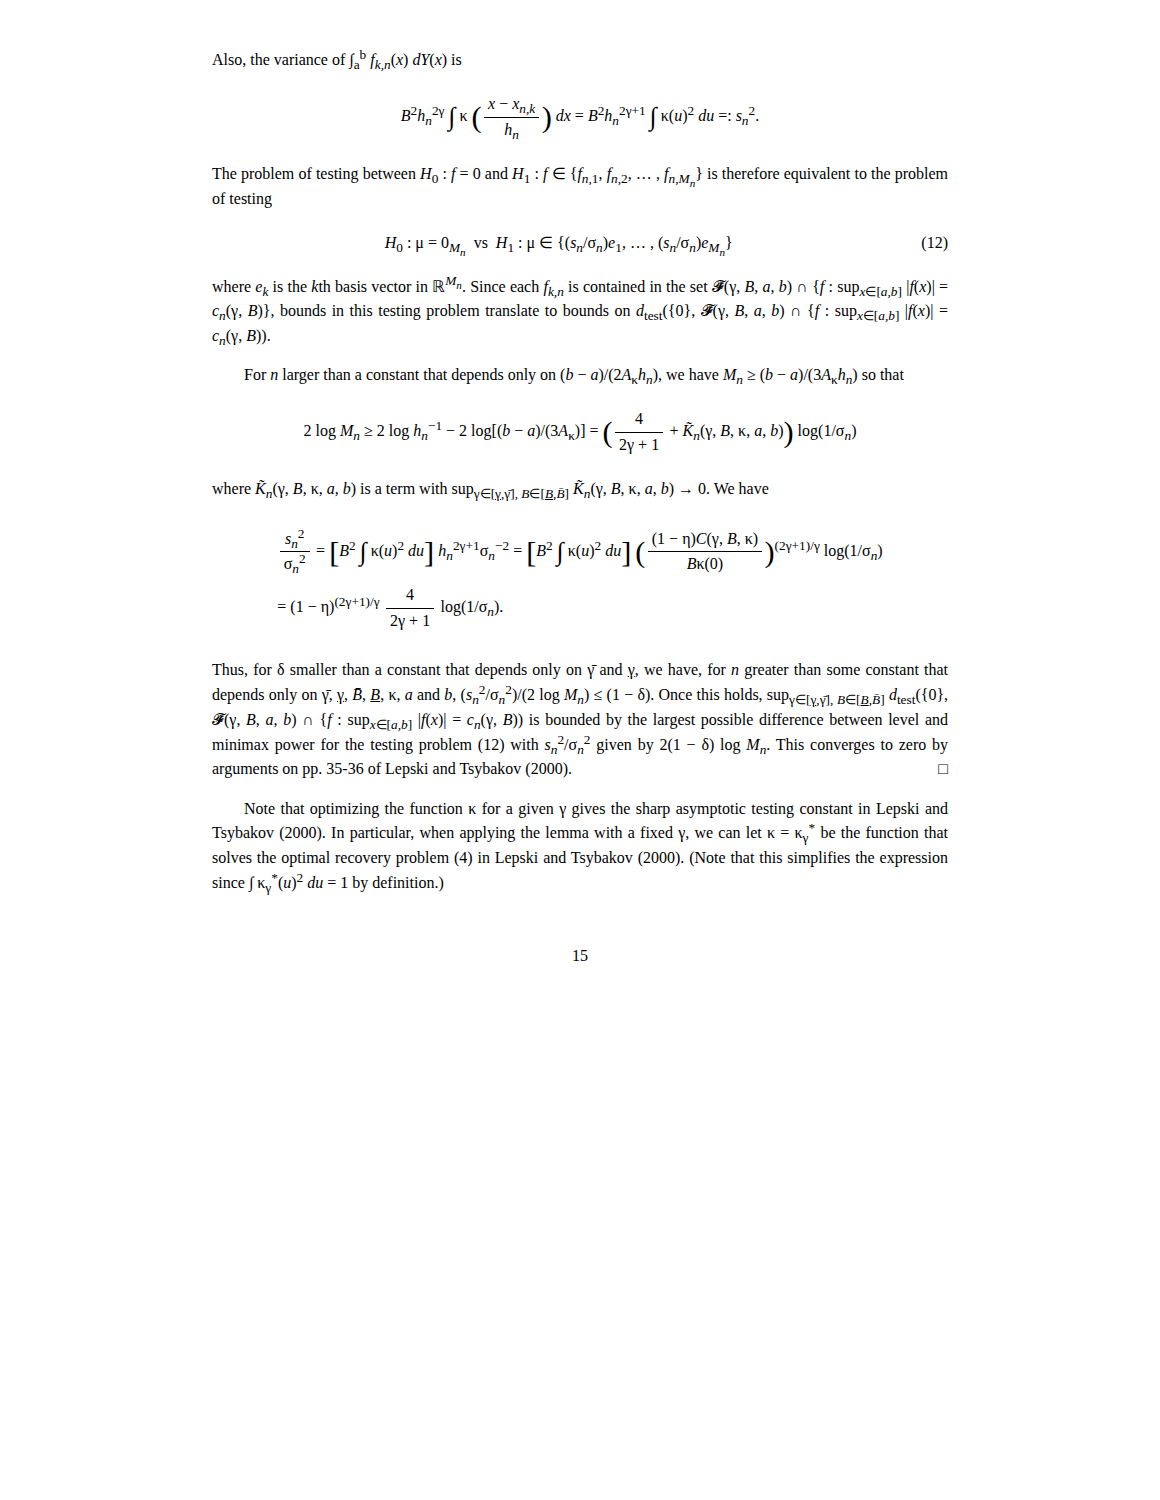Also, the variance of ∫ab fk,n(x) dY(x) is
B2hn2γ ∫ κ (x − xn,k hn) dx = B2hn2γ+1 ∫ κ(u)2 du =: sn2.
The problem of testing between H0 : f = 0 and H1 : f ∈ {fn,1, fn,2, … , fn,Mn} is therefore equivalent to the problem of testing
H0 : μ = 0Mn vs H1 : μ ∈ {(sn/σn)e1, … , (sn/σn)eMn} (12)
where ek is the kth basis vector in ℝMn. Since each fk,n is contained in the set 𝓕̃(γ, B, a, b) ∩ {f : supx∈[a,b] |f(x)| = cn(γ, B)}, bounds in this testing problem translate to bounds on dtest({0}, 𝓕̃(γ, B, a, b) ∩ {f : supx∈[a,b] |f(x)| = cn(γ, B)).
For n larger than a constant that depends only on (b − a)/(2Aκhn), we have Mn ≥ (b − a)/(3Aκhn) so that
2 log Mn ≥ 2 log hn−1 − 2 log[(b − a)/(3Aκ)] = (42γ + 1 + K̃n(γ, B, κ, a, b)) log(1/σn)
where K̃n(γ, B, κ, a, b) is a term with supγ∈[γ,γ̄], B∈[B,B̄] K̃n(γ, B, κ, a, b) → 0. We have
sn2 σn2 = [B2 ∫ κ(u)2 du] hn2γ+1σn−2 = [B2 ∫ κ(u)2 du] ((1 − η)C(γ, B, κ) Bκ(0))(2γ+1)/γ log(1/σn) = (1 − η)(2γ+1)/γ 42γ + 1 log(1/σn).
Thus, for δ smaller than a constant that depends only on γ̄ and γ, we have, for n greater than some constant that depends only on γ̄, γ, B̄, B, κ, a and b, (sn2/σn2)/(2 log Mn) ≤ (1 − δ). Once this holds, supγ∈[γ,γ̄], B∈[B,B̄] dtest({0}, 𝓕̃(γ, B, a, b) ∩ {f : supx∈[a,b] |f(x)| = cn(γ, B)) is bounded by the largest possible difference between level and minimax power for the testing problem (12) with sn2/σn2 given by 2(1 − δ) log Mn. This converges to zero by arguments on pp. 35-36 of Lepski and Tsybakov (2000). □
Note that optimizing the function κ for a given γ gives the sharp asymptotic testing constant in Lepski and Tsybakov (2000). In particular, when applying the lemma with a fixed γ, we can let κ = κγ* be the function that solves the optimal recovery problem (4) in Lepski and Tsybakov (2000). (Note that this simplifies the expression since ∫ κγ*(u)2 du = 1 by definition.)
15